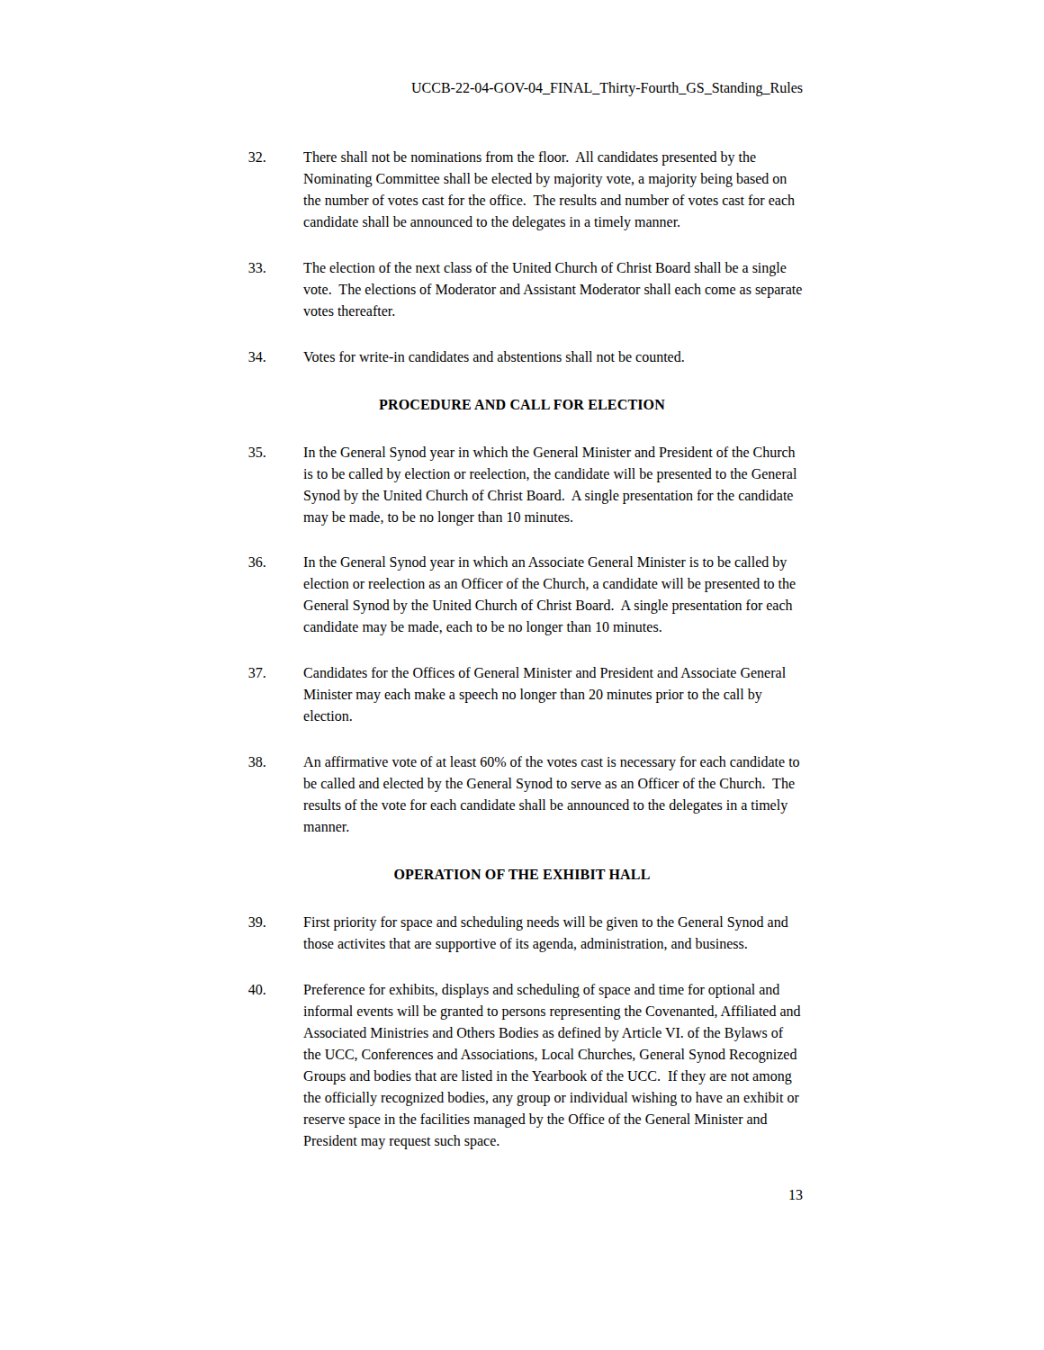UCCB-22-04-GOV-04_FINAL_Thirty-Fourth_GS_Standing_Rules
32.
There shall not be nominations from the floor. All candidates presented by the Nominating Committee shall be elected by majority vote, a majority being based on the number of votes cast for the office. The results and number of votes cast for each candidate shall be announced to the delegates in a timely manner.
33.
The election of the next class of the United Church of Christ Board shall be a single vote. The elections of Moderator and Assistant Moderator shall each come as separate votes thereafter.
34.
Votes for write-in candidates and abstentions shall not be counted.
PROCEDURE AND CALL FOR ELECTION
35.
In the General Synod year in which the General Minister and President of the Church is to be called by election or reelection, the candidate will be presented to the General Synod by the United Church of Christ Board. A single presentation for the candidate may be made, to be no longer than 10 minutes.
36.
In the General Synod year in which an Associate General Minister is to be called by election or reelection as an Officer of the Church, a candidate will be presented to the General Synod by the United Church of Christ Board. A single presentation for each candidate may be made, each to be no longer than 10 minutes.
37.
Candidates for the Offices of General Minister and President and Associate General Minister may each make a speech no longer than 20 minutes prior to the call by election.
38.
An affirmative vote of at least 60% of the votes cast is necessary for each candidate to be called and elected by the General Synod to serve as an Officer of the Church. The results of the vote for each candidate shall be announced to the delegates in a timely manner.
OPERATION OF THE EXHIBIT HALL
39.
First priority for space and scheduling needs will be given to the General Synod and those activites that are supportive of its agenda, administration, and business.
40.
Preference for exhibits, displays and scheduling of space and time for optional and informal events will be granted to persons representing the Covenanted, Affiliated and Associated Ministries and Others Bodies as defined by Article VI. of the Bylaws of the UCC, Conferences and Associations, Local Churches, General Synod Recognized Groups and bodies that are listed in the Yearbook of the UCC. If they are not among the officially recognized bodies, any group or individual wishing to have an exhibit or reserve space in the facilities managed by the Office of the General Minister and President may request such space.
13